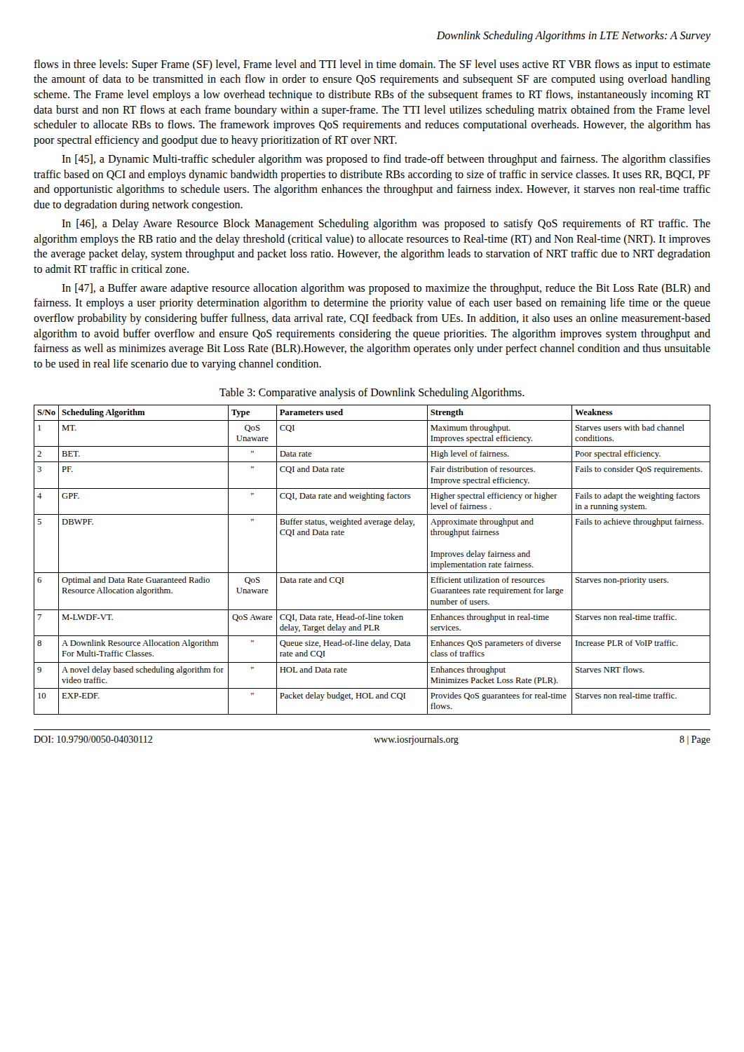Downlink Scheduling Algorithms in LTE Networks: A Survey
flows in three levels: Super Frame (SF) level, Frame level and TTI level in time domain. The SF level uses active RT VBR flows as input to estimate the amount of data to be transmitted in each flow in order to ensure QoS requirements and subsequent SF are computed using overload handling scheme. The Frame level employs a low overhead technique to distribute RBs of the subsequent frames to RT flows, instantaneously incoming RT data burst and non RT flows at each frame boundary within a super-frame. The TTI level utilizes scheduling matrix obtained from the Frame level scheduler to allocate RBs to flows. The framework improves QoS requirements and reduces computational overheads. However, the algorithm has poor spectral efficiency and goodput due to heavy prioritization of RT over NRT.
In [45], a Dynamic Multi-traffic scheduler algorithm was proposed to find trade-off between throughput and fairness. The algorithm classifies traffic based on QCI and employs dynamic bandwidth properties to distribute RBs according to size of traffic in service classes. It uses RR, BQCI, PF and opportunistic algorithms to schedule users. The algorithm enhances the throughput and fairness index. However, it starves non real-time traffic due to degradation during network congestion.
In [46], a Delay Aware Resource Block Management Scheduling algorithm was proposed to satisfy QoS requirements of RT traffic. The algorithm employs the RB ratio and the delay threshold (critical value) to allocate resources to Real-time (RT) and Non Real-time (NRT). It improves the average packet delay, system throughput and packet loss ratio. However, the algorithm leads to starvation of NRT traffic due to NRT degradation to admit RT traffic in critical zone.
In [47], a Buffer aware adaptive resource allocation algorithm was proposed to maximize the throughput, reduce the Bit Loss Rate (BLR) and fairness. It employs a user priority determination algorithm to determine the priority value of each user based on remaining life time or the queue overflow probability by considering buffer fullness, data arrival rate, CQI feedback from UEs. In addition, it also uses an online measurement-based algorithm to avoid buffer overflow and ensure QoS requirements considering the queue priorities. The algorithm improves system throughput and fairness as well as minimizes average Bit Loss Rate (BLR).However, the algorithm operates only under perfect channel condition and thus unsuitable to be used in real life scenario due to varying channel condition.
Table 3: Comparative analysis of Downlink Scheduling Algorithms.
| S/No | Scheduling Algorithm | Type | Parameters used | Strength | Weakness |
| --- | --- | --- | --- | --- | --- |
| 1 | MT. | QoS Unaware | CQI | Maximum throughput. Improves spectral efficiency. | Starves users with bad channel conditions. |
| 2 | BET. | " | Data rate | High level of fairness. | Poor spectral efficiency. |
| 3 | PF. | " | CQI and Data rate | Fair distribution of resources. Improve spectral efficiency. | Fails to consider QoS requirements. |
| 4 | GPF. | " | CQI, Data rate and weighting factors | Higher spectral efficiency or higher level of fairness . | Fails to adapt the weighting factors in a running system. |
| 5 | DBWPF. | " | Buffer status, weighted average delay, CQI and Data rate | Approximate throughput and throughput fairness Improves delay fairness and implementation rate fairness. | Fails to achieve throughput fairness. |
| 6 | Optimal and Data Rate Guaranteed Radio Resource Allocation algorithm. | QoS Unaware | Data rate and CQI | Efficient utilization of resources Guarantees rate requirement for large number of users. | Starves non-priority users. |
| 7 | M-LWDF-VT. | QoS Aware | CQI, Data rate, Head-of-line token delay, Target delay and PLR | Enhances throughput in real-time services. | Starves non real-time traffic. |
| 8 | A Downlink Resource Allocation Algorithm For Multi-Traffic Classes. | " | Queue size, Head-of-line delay, Data rate and CQI | Enhances QoS parameters of diverse class of traffics | Increase PLR of VoIP traffic. |
| 9 | A novel delay based scheduling algorithm for video traffic. | " | HOL and Data rate | Enhances throughput Minimizes Packet Loss Rate (PLR). | Starves NRT flows. |
| 10 | EXP-EDF. | " | Packet delay budget, HOL and CQI | Provides QoS guarantees for real-time flows. | Starves non real-time traffic. |
DOI: 10.9790/0050-04030112 www.iosrjournals.org 8 | Page